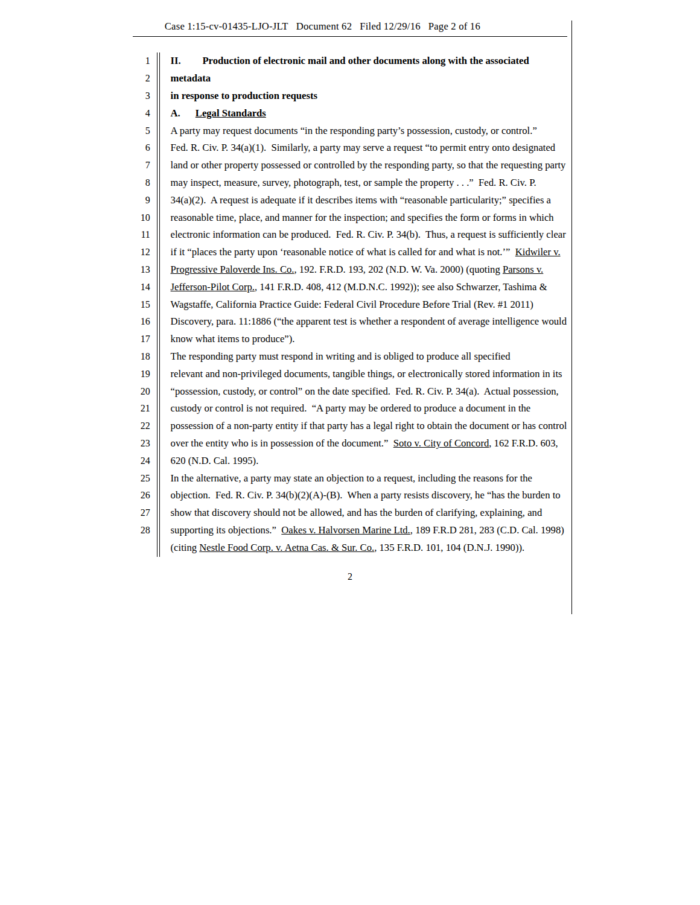Case 1:15-cv-01435-LJO-JLT Document 62 Filed 12/29/16 Page 2 of 16
1
2
3
4
5
6
7
8
9
10
11
12
13
14
15
16
17
18
19
20
21
22
23
24
25
26
27
28
II. Production of electronic mail and other documents along with the associated metadata
in response to production requests
A. Legal Standards
A party may request documents “in the responding party’s possession, custody, or control.”
Fed. R. Civ. P. 34(a)(1). Similarly, a party may serve a request “to permit entry onto designated
land or other property possessed or controlled by the responding party, so that the requesting party
may inspect, measure, survey, photograph, test, or sample the property . . .” Fed. R. Civ. P.
34(a)(2). A request is adequate if it describes items with “reasonable particularity;” specifies a
reasonable time, place, and manner for the inspection; and specifies the form or forms in which
electronic information can be produced. Fed. R. Civ. P. 34(b). Thus, a request is sufficiently clear
if it “places the party upon ‘reasonable notice of what is called for and what is not.’” Kidwiler v.
Progressive Paloverde Ins. Co., 192. F.R.D. 193, 202 (N.D. W. Va. 2000) (quoting Parsons v.
Jefferson-Pilot Corp., 141 F.R.D. 408, 412 (M.D.N.C. 1992)); see also Schwarzer, Tashima &
Wagstaffe, California Practice Guide: Federal Civil Procedure Before Trial (Rev. #1 2011)
Discovery, para. 11:1886 (“the apparent test is whether a respondent of average intelligence would
know what items to produce”).
The responding party must respond in writing and is obliged to produce all specified
relevant and non-privileged documents, tangible things, or electronically stored information in its
“possession, custody, or control” on the date specified. Fed. R. Civ. P. 34(a). Actual possession,
custody or control is not required. “A party may be ordered to produce a document in the
possession of a non-party entity if that party has a legal right to obtain the document or has control
over the entity who is in possession of the document.” Soto v. City of Concord, 162 F.R.D. 603,
620 (N.D. Cal. 1995).
In the alternative, a party may state an objection to a request, including the reasons for the
objection. Fed. R. Civ. P. 34(b)(2)(A)-(B). When a party resists discovery, he “has the burden to
show that discovery should not be allowed, and has the burden of clarifying, explaining, and
supporting its objections.” Oakes v. Halvorsen Marine Ltd., 189 F.R.D 281, 283 (C.D. Cal. 1998)
(citing Nestle Food Corp. v. Aetna Cas. & Sur. Co., 135 F.R.D. 101, 104 (D.N.J. 1990)).
2